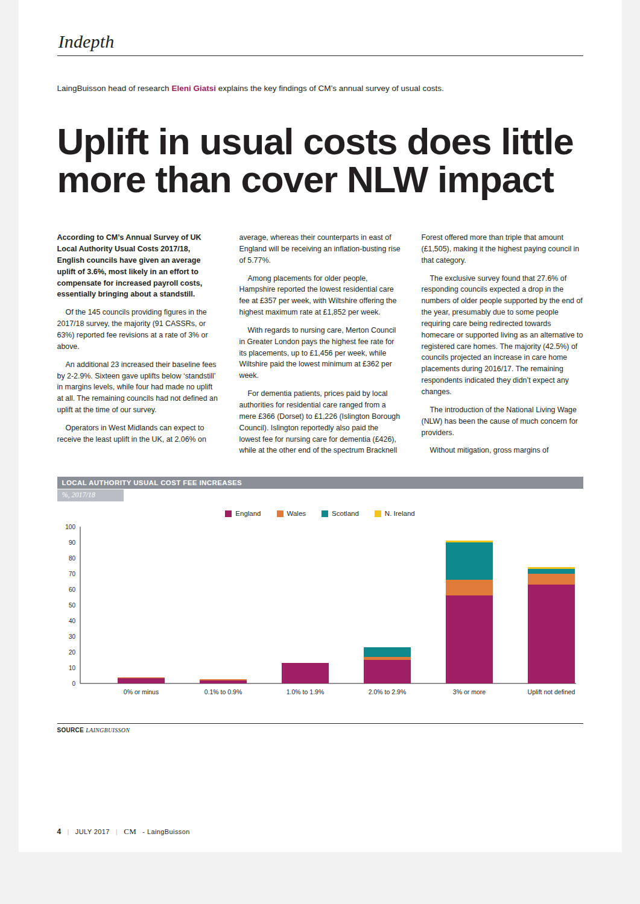Indepth
LaingBuisson head of research Eleni Giatsi explains the key findings of CM’s annual survey of usual costs.
Uplift in usual costs does little more than cover NLW impact
According to CM’s Annual Survey of UK Local Authority Usual Costs 2017/18, English councils have given an average uplift of 3.6%, most likely in an effort to compensate for increased payroll costs, essentially bringing about a standstill.
Of the 145 councils providing figures in the 2017/18 survey, the majority (91 CASSRs, or 63%) reported fee revisions at a rate of 3% or above.
An additional 23 increased their baseline fees by 2-2.9%. Sixteen gave uplifts below ‘standstill’ in margins levels, while four had made no uplift at all. The remaining councils had not defined an uplift at the time of our survey.
Operators in West Midlands can expect to receive the least uplift in the UK, at 2.06% on average, whereas their counterparts in east of England will be receiving an inflation-busting rise of 5.77%.
Among placements for older people, Hampshire reported the lowest residential care fee at £357 per week, with Wiltshire offering the highest maximum rate at £1,852 per week.
With regards to nursing care, Merton Council in Greater London pays the highest fee rate for its placements, up to £1,456 per week, while Wiltshire paid the lowest minimum at £362 per week.
For dementia patients, prices paid by local authorities for residential care ranged from a mere £366 (Dorset) to £1,226 (Islington Borough Council). Islington reportedly also paid the lowest fee for nursing care for dementia (£426), while at the other end of the spectrum Bracknell Forest offered more than triple that amount (£1,505), making it the highest paying council in that category.
The exclusive survey found that 27.6% of responding councils expected a drop in the numbers of older people supported by the end of the year, presumably due to some people requiring care being redirected towards homecare or supported living as an alternative to registered care homes. The majority (42.5%) of councils projected an increase in care home placements during 2016/17. The remaining respondents indicated they didn’t expect any changes.
The introduction of the National Living Wage (NLW) has been the cause of much concern for providers.
Without mitigation, gross margins of
Local authority usual cost fee increases %, 2017/18
England Wales Scotland N. Ireland
100 90 80 70 60 50 40 30 20 10 0 Band 1: 0% or minus England 3.5, Wales 0.5 Band 2: 0.1% to 0.9% England 2, Wales 0.8 Band 3: 1.0% to 1.9% England 13 Band 4: 2.0% to 2.9% England 15, Wales 2, Scotland 6 Band 5: 3% or more England 56, Wales 10, Scotland 24, NI 1 Band 6: Uplift not defined England 63, Wales 7, Scotland 3, NI 1 0% or minus 0.1% to 0.9% 1.0% to 1.9% 2.0% to 2.9% 3% or more Uplift not defined
SOURCE LAINGBUISSON
4 | JULY 2017 | CM - LaingBuisson